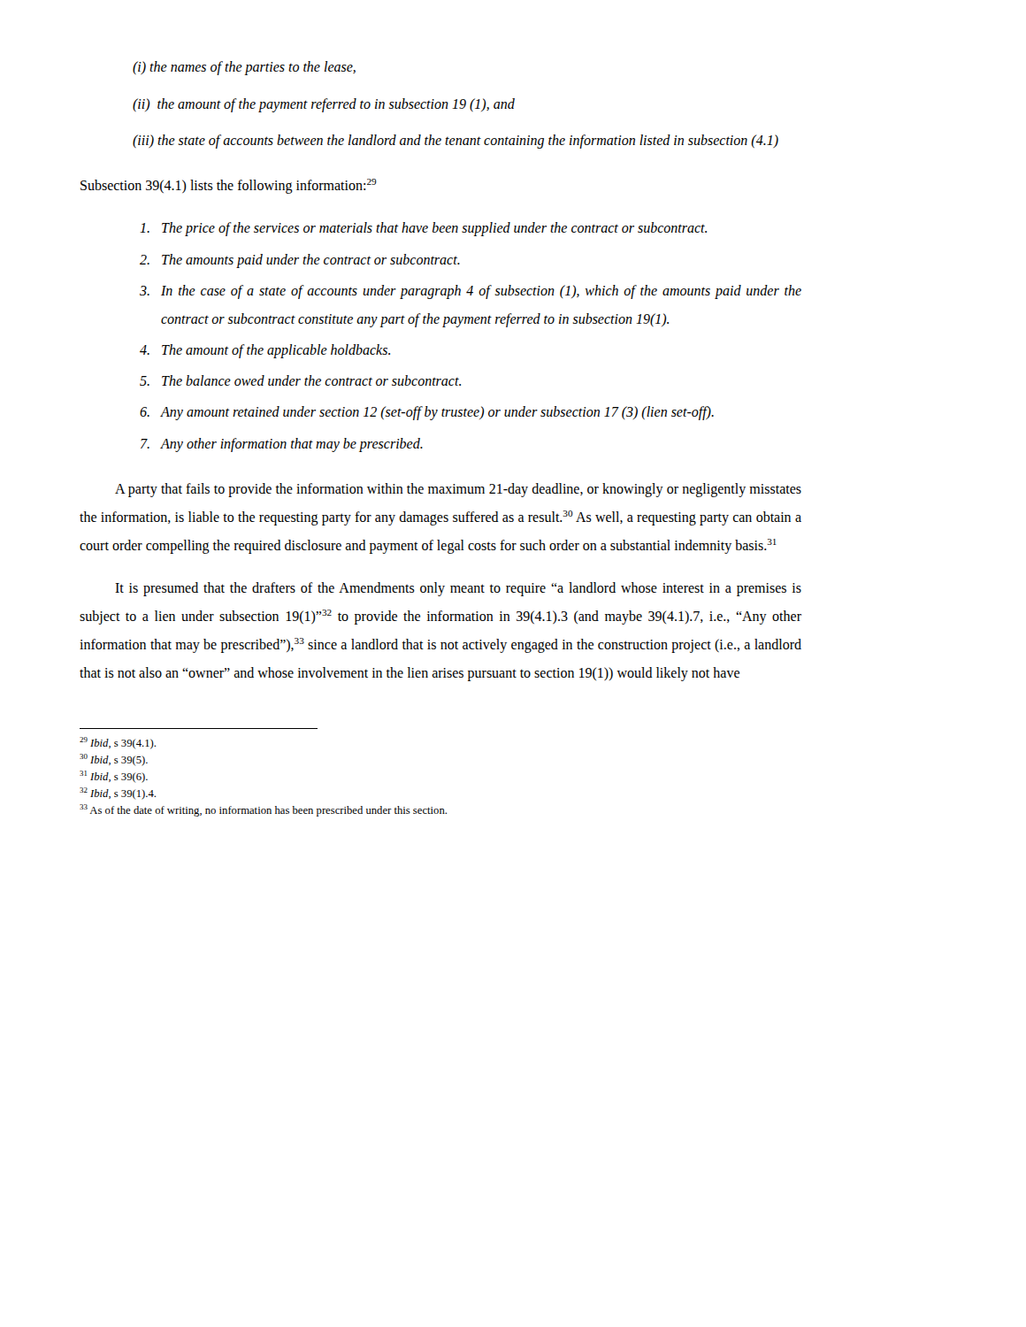(i) the names of the parties to the lease,
(ii) the amount of the payment referred to in subsection 19 (1), and
(iii) the state of accounts between the landlord and the tenant containing the information listed in subsection (4.1)
Subsection 39(4.1) lists the following information:29
The price of the services or materials that have been supplied under the contract or subcontract.
The amounts paid under the contract or subcontract.
In the case of a state of accounts under paragraph 4 of subsection (1), which of the amounts paid under the contract or subcontract constitute any part of the payment referred to in subsection 19(1).
The amount of the applicable holdbacks.
The balance owed under the contract or subcontract.
Any amount retained under section 12 (set-off by trustee) or under subsection 17 (3) (lien set-off).
Any other information that may be prescribed.
A party that fails to provide the information within the maximum 21-day deadline, or knowingly or negligently misstates the information, is liable to the requesting party for any damages suffered as a result.30 As well, a requesting party can obtain a court order compelling the required disclosure and payment of legal costs for such order on a substantial indemnity basis.31
It is presumed that the drafters of the Amendments only meant to require “a landlord whose interest in a premises is subject to a lien under subsection 19(1)”32 to provide the information in 39(4.1).3 (and maybe 39(4.1).7, i.e., “Any other information that may be prescribed”),33 since a landlord that is not actively engaged in the construction project (i.e., a landlord that is not also an “owner” and whose involvement in the lien arises pursuant to section 19(1)) would likely not have
29 Ibid, s 39(4.1).
30 Ibid, s 39(5).
31 Ibid, s 39(6).
32 Ibid, s 39(1).4.
33 As of the date of writing, no information has been prescribed under this section.